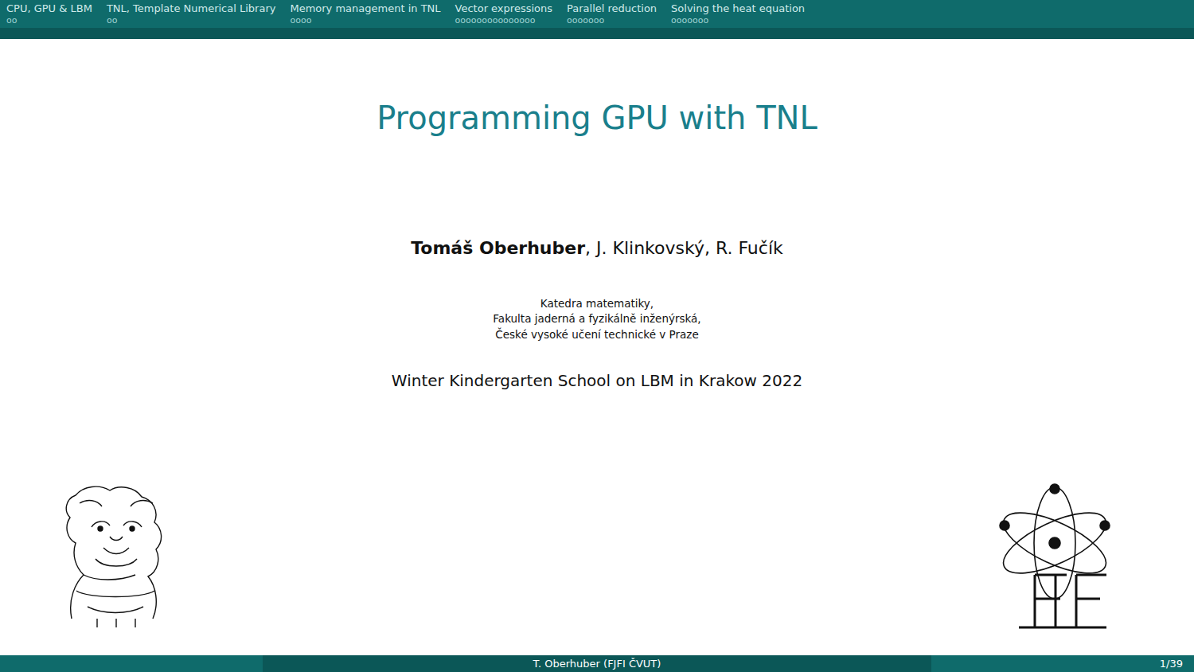CPU, GPU & LBM oo
TNL, Template Numerical Library oo
Memory management in TNL oooo
Vector expressions ooooooooooooooo
Parallel reduction ooooooo
Solving the heat equation ooooooo
Programming GPU with TNL
Tomáš Oberhuber, J. Klinkovský, R. Fučík
Katedra matematiky,
Fakulta jaderná a fyzikálně inženýrská,
České vysoké učení technické v Praze
Winter Kindergarten School on LBM in Krakow 2022
T. Oberhuber (FJFI ČVUT)
1/39